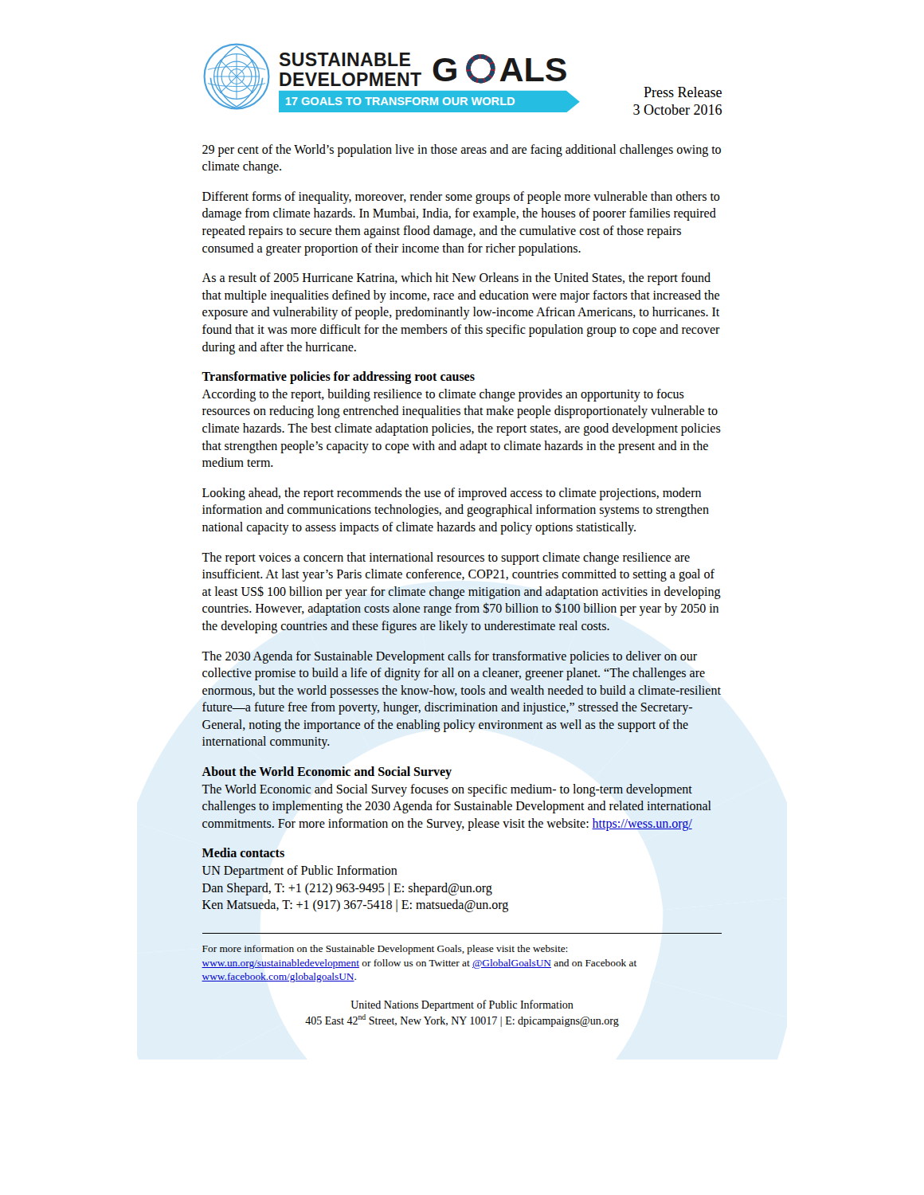SUSTAINABLE DEVELOPMENT G ALS 17 GOALS TO TRANSFORM OUR WORLD
Press Release
3 October 2016
29 per cent of the World’s population live in those areas and are facing additional challenges owing to climate change.
Different forms of inequality, moreover, render some groups of people more vulnerable than others to damage from climate hazards. In Mumbai, India, for example, the houses of poorer families required repeated repairs to secure them against flood damage, and the cumulative cost of those repairs consumed a greater proportion of their income than for richer populations.
As a result of 2005 Hurricane Katrina, which hit New Orleans in the United States, the report found that multiple inequalities defined by income, race and education were major factors that increased the exposure and vulnerability of people, predominantly low-income African Americans, to hurricanes. It found that it was more difficult for the members of this specific population group to cope and recover during and after the hurricane.
Transformative policies for addressing root causes
According to the report, building resilience to climate change provides an opportunity to focus resources on reducing long entrenched inequalities that make people disproportionately vulnerable to climate hazards. The best climate adaptation policies, the report states, are good development policies that strengthen people’s capacity to cope with and adapt to climate hazards in the present and in the medium term.
Looking ahead, the report recommends the use of improved access to climate projections, modern information and communications technologies, and geographical information systems to strengthen national capacity to assess impacts of climate hazards and policy options statistically.
The report voices a concern that international resources to support climate change resilience are insufficient. At last year’s Paris climate conference, COP21, countries committed to setting a goal of at least US$ 100 billion per year for climate change mitigation and adaptation activities in developing countries. However, adaptation costs alone range from $70 billion to $100 billion per year by 2050 in the developing countries and these figures are likely to underestimate real costs.
The 2030 Agenda for Sustainable Development calls for transformative policies to deliver on our collective promise to build a life of dignity for all on a cleaner, greener planet. “The challenges are enormous, but the world possesses the know-how, tools and wealth needed to build a climate-resilient future—a future free from poverty, hunger, discrimination and injustice,” stressed the Secretary-General, noting the importance of the enabling policy environment as well as the support of the international community.
About the World Economic and Social Survey
The World Economic and Social Survey focuses on specific medium- to long-term development challenges to implementing the 2030 Agenda for Sustainable Development and related international commitments. For more information on the Survey, please visit the website: https://wess.un.org/
Media contacts
UN Department of Public Information
Dan Shepard, T: +1 (212) 963-9495 | E: shepard@un.org
Ken Matsueda, T: +1 (917) 367-5418 | E: matsueda@un.org
For more information on the Sustainable Development Goals, please visit the website:
www.un.org/sustainabledevelopment or follow us on Twitter at @GlobalGoalsUN and on Facebook at www.facebook.com/globalgoalsUN.
United Nations Department of Public Information
405 East 42nd Street, New York, NY 10017 | E: dpicampaigns@un.org